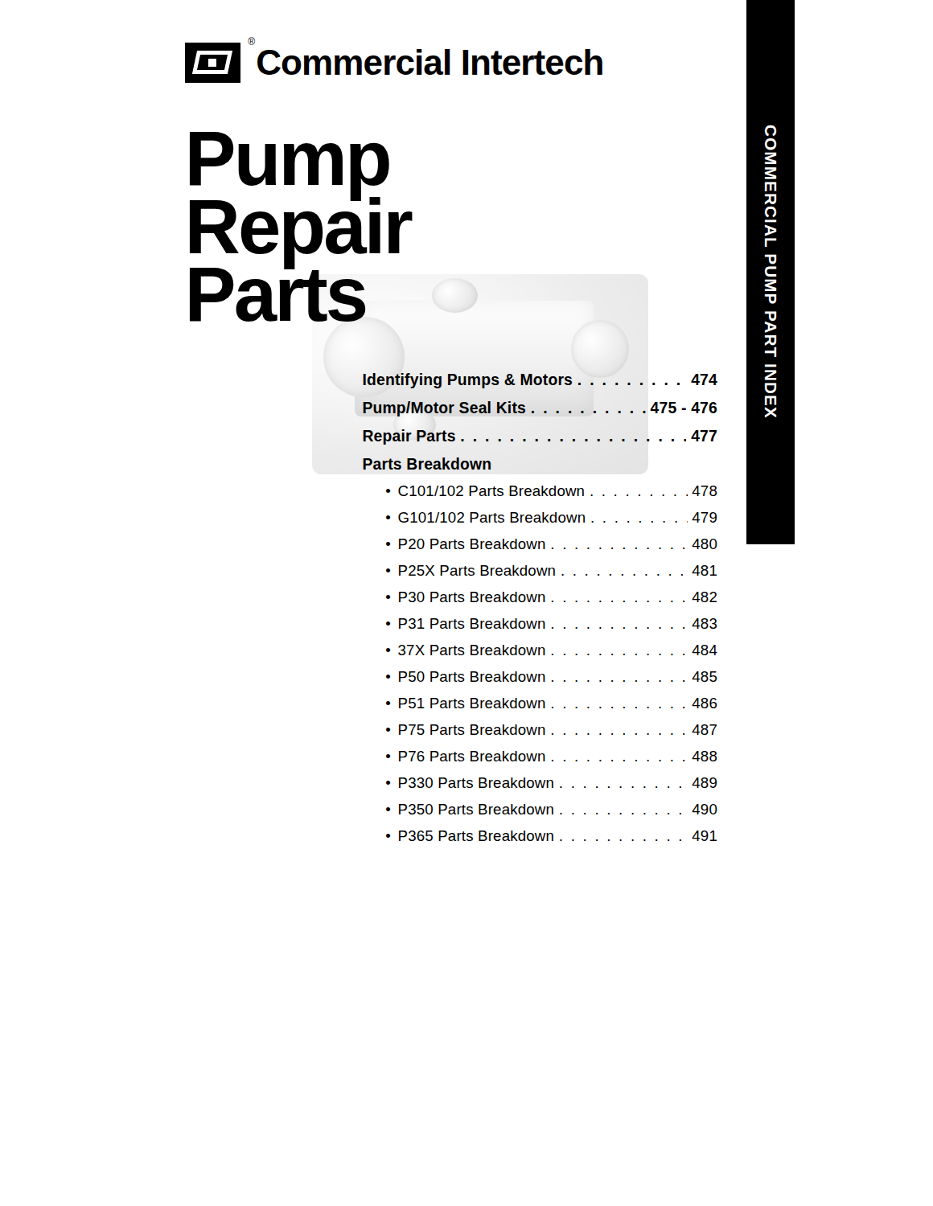COMMERCIAL PUMP PART INDEX
®Commercial Intertech
Pump
Repair
Parts
Identifying Pumps & Motors . . . . . . . . . . 474
Pump/Motor Seal Kits . . . . . . . . . . . . 475 - 476
Repair Parts . . . . . . . . . . . . . . . . . . . . . . . . 477
Parts Breakdown
•C101/102 Parts Breakdown . . . . . . . . . . . . . 478
•G101/102 Parts Breakdown . . . . . . . . . . . . . 479
•P20 Parts Breakdown . . . . . . . . . . . . . . . . . 480
•P25X Parts Breakdown . . . . . . . . . . . . . . . 481
•P30 Parts Breakdown . . . . . . . . . . . . . . . . . 482
•P31 Parts Breakdown . . . . . . . . . . . . . . . . . 483
•37X Parts Breakdown . . . . . . . . . . . . . . . . . 484
•P50 Parts Breakdown . . . . . . . . . . . . . . . . . 485
•P51 Parts Breakdown . . . . . . . . . . . . . . . . . 486
•P75 Parts Breakdown . . . . . . . . . . . . . . . . . 487
•P76 Parts Breakdown . . . . . . . . . . . . . . . . . 488
•P330 Parts Breakdown . . . . . . . . . . . . . . . . 489
•P350 Parts Breakdown . . . . . . . . . . . . . . . . 490
•P365 Parts Breakdown . . . . . . . . . . . . . . . . 491